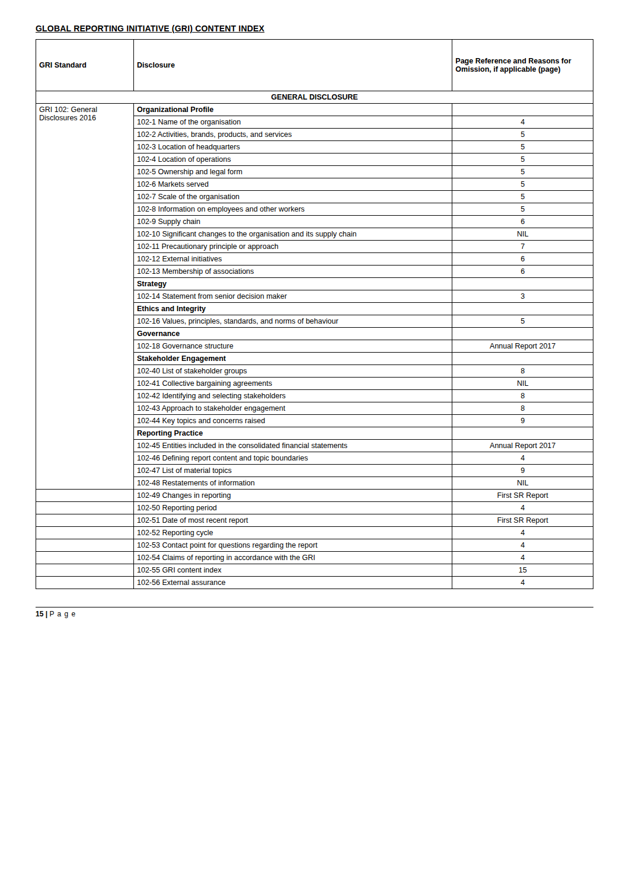GLOBAL REPORTING INITIATIVE (GRI) CONTENT INDEX
| GRI Standard | Disclosure | Page Reference and Reasons for Omission, if applicable (page) |
| --- | --- | --- |
| GENERAL DISCLOSURE |
| GRI 102: General Disclosures 2016 | Organizational Profile | |
| 102-1 Name of the organisation | 4 |
| 102-2 Activities, brands, products, and services | 5 |
| 102-3 Location of headquarters | 5 |
| 102-4 Location of operations | 5 |
| 102-5 Ownership and legal form | 5 |
| 102-6 Markets served | 5 |
| 102-7 Scale of the organisation | 5 |
| 102-8 Information on employees and other workers | 5 |
| 102-9 Supply chain | 6 |
| 102-10 Significant changes to the organisation and its supply chain | NIL |
| 102-11 Precautionary principle or approach | 7 |
| 102-12 External initiatives | 6 |
| 102-13 Membership of associations | 6 |
| Strategy | |
| 102-14 Statement from senior decision maker | 3 |
| Ethics and Integrity | |
| 102-16 Values, principles, standards, and norms of behaviour | 5 |
| Governance | |
| 102-18 Governance structure | Annual Report 2017 |
| Stakeholder Engagement | |
| 102-40 List of stakeholder groups | 8 |
| 102-41 Collective bargaining agreements | NIL |
| 102-42 Identifying and selecting stakeholders | 8 |
| 102-43 Approach to stakeholder engagement | 8 |
| 102-44 Key topics and concerns raised | 9 |
| Reporting Practice | |
| 102-45 Entities included in the consolidated financial statements | Annual Report 2017 |
| 102-46 Defining report content and topic boundaries | 4 |
| 102-47 List of material topics | 9 |
| 102-48 Restatements of information | NIL |
| | 102-49 Changes in reporting | First SR Report |
| | 102-50 Reporting period | 4 |
| | 102-51 Date of most recent report | First SR Report |
| | 102-52 Reporting cycle | 4 |
| | 102-53 Contact point for questions regarding the report | 4 |
| | 102-54 Claims of reporting in accordance with the GRI | 4 |
| | 102-55 GRI content index | 15 |
| | 102-56 External assurance | 4 |
15 | P a g e